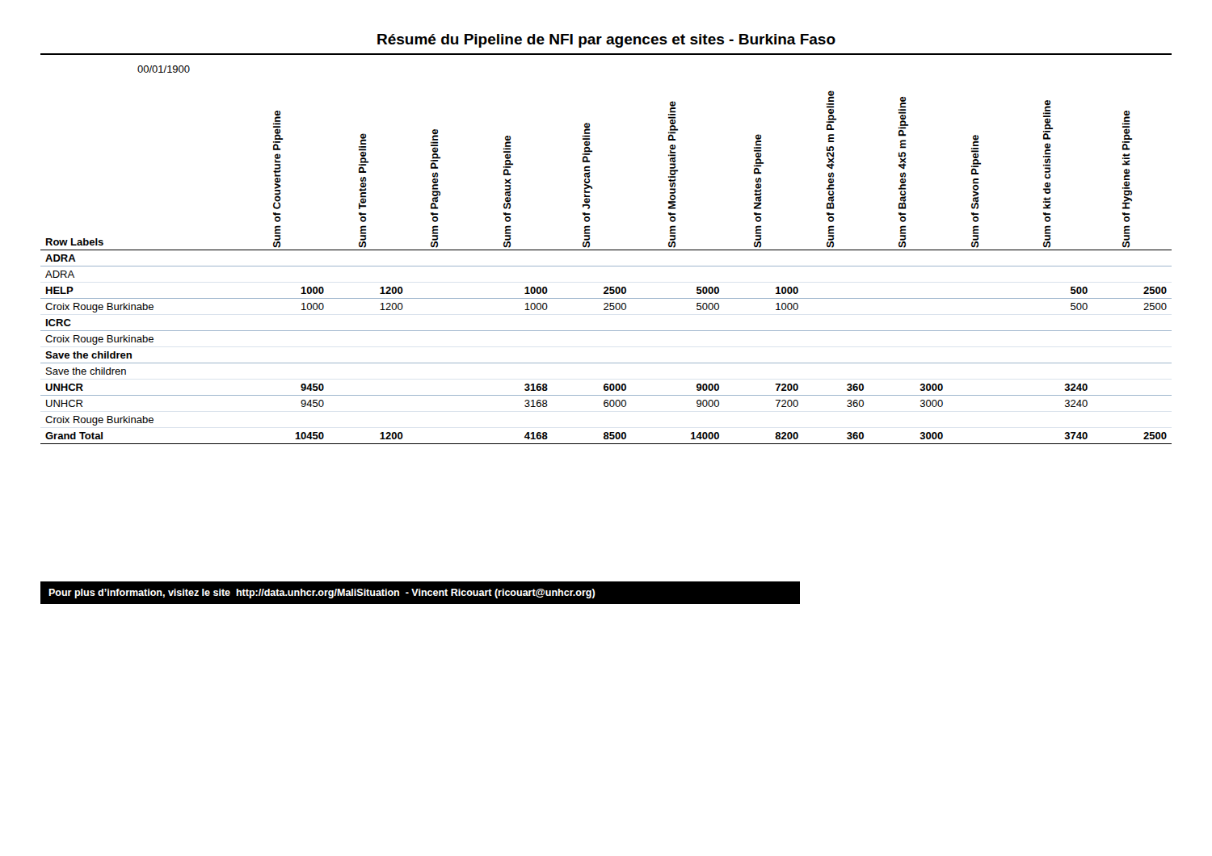Résumé du Pipeline de NFI par agences et sites - Burkina Faso
00/01/1900
| Row Labels | Sum of Couverture Pipeline | Sum of Tentes Pipeline | Sum of Pagnes Pipeline | Sum of Seaux Pipeline | Sum of Jerrycan Pipeline | Sum of Moustiquaire Pipeline | Sum of Nattes Pipeline | Sum of Baches 4x25 m Pipeline | Sum of Baches 4x5 m Pipeline | Sum of Savon Pipeline | Sum of kit de cuisine Pipeline | Sum of Hygiene kit Pipeline |
| --- | --- | --- | --- | --- | --- | --- | --- | --- | --- | --- | --- | --- |
| ADRA | | | | | | | | | | | | |
| ADRA | | | | | | | | | | | | |
| HELP | 1000 | 1200 | | 1000 | 2500 | 5000 | 1000 | | | | 500 | 2500 |
| Croix Rouge Burkinabe | 1000 | 1200 | | 1000 | 2500 | 5000 | 1000 | | | | 500 | 2500 |
| ICRC | | | | | | | | | | | | |
| Croix Rouge Burkinabe | | | | | | | | | | | | |
| Save the children | | | | | | | | | | | | |
| Save the children | | | | | | | | | | | | |
| UNHCR | 9450 | | | 3168 | 6000 | 9000 | 7200 | 360 | 3000 | | 3240 | |
| UNHCR | 9450 | | | 3168 | 6000 | 9000 | 7200 | 360 | 3000 | | 3240 | |
| Croix Rouge Burkinabe | | | | | | | | | | | | |
| Grand Total | 10450 | 1200 | | 4168 | 8500 | 14000 | 8200 | 360 | 3000 | | 3740 | 2500 |
Pour plus d’information, visitez le site http://data.unhcr.org/MaliSituation - Vincent Ricouart (ricouart@unhcr.org)